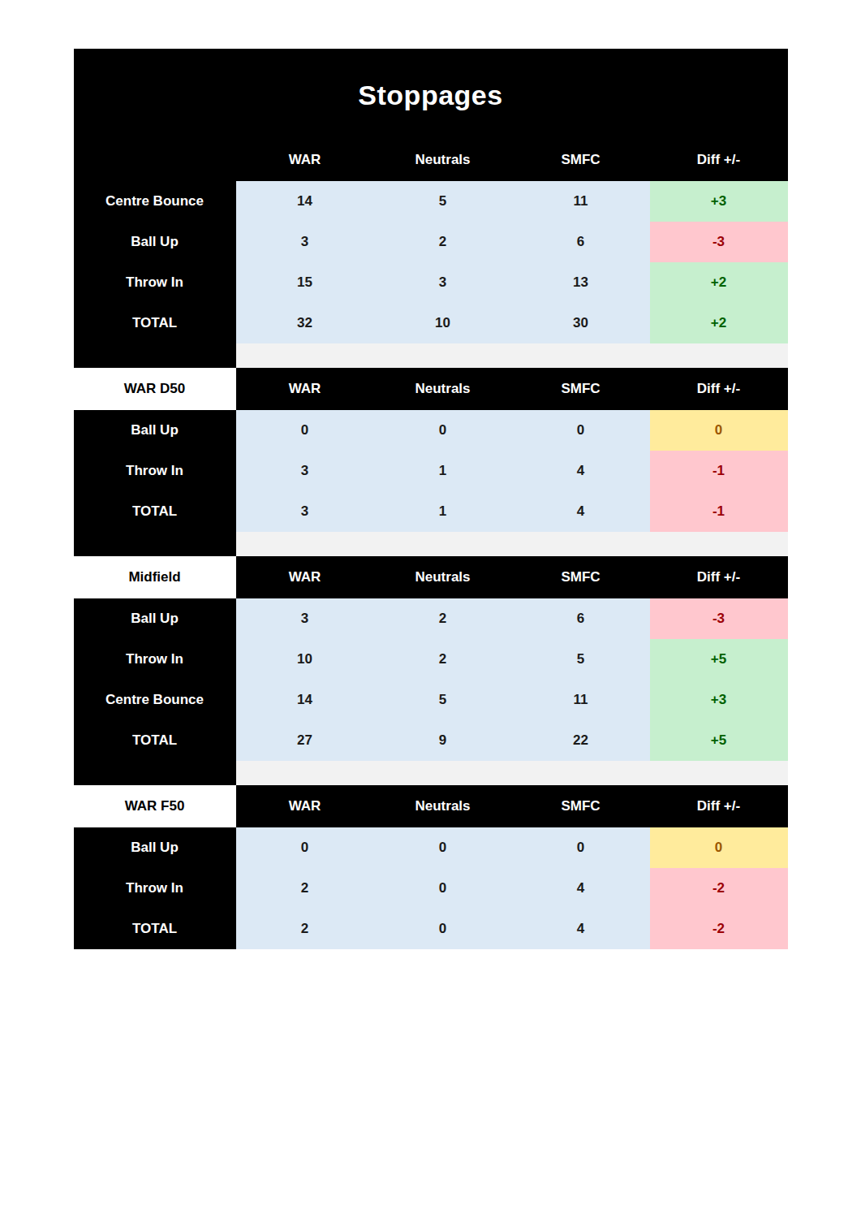Stoppages
| | WAR | Neutrals | SMFC | Diff +/- |
| Centre Bounce | 14 | 5 | 11 | +3 |
| Ball Up | 3 | 2 | 6 | -3 |
| Throw In | 15 | 3 | 13 | +2 |
| TOTAL | 32 | 10 | 30 | +2 |
| WAR D50 | WAR | Neutrals | SMFC | Diff +/- |
| Ball Up | 0 | 0 | 0 | 0 |
| Throw In | 3 | 1 | 4 | -1 |
| TOTAL | 3 | 1 | 4 | -1 |
| Midfield | WAR | Neutrals | SMFC | Diff +/- |
| Ball Up | 3 | 2 | 6 | -3 |
| Throw In | 10 | 2 | 5 | +5 |
| Centre Bounce | 14 | 5 | 11 | +3 |
| TOTAL | 27 | 9 | 22 | +5 |
| WAR F50 | WAR | Neutrals | SMFC | Diff +/- |
| Ball Up | 0 | 0 | 0 | 0 |
| Throw In | 2 | 0 | 4 | -2 |
| TOTAL | 2 | 0 | 4 | -2 |